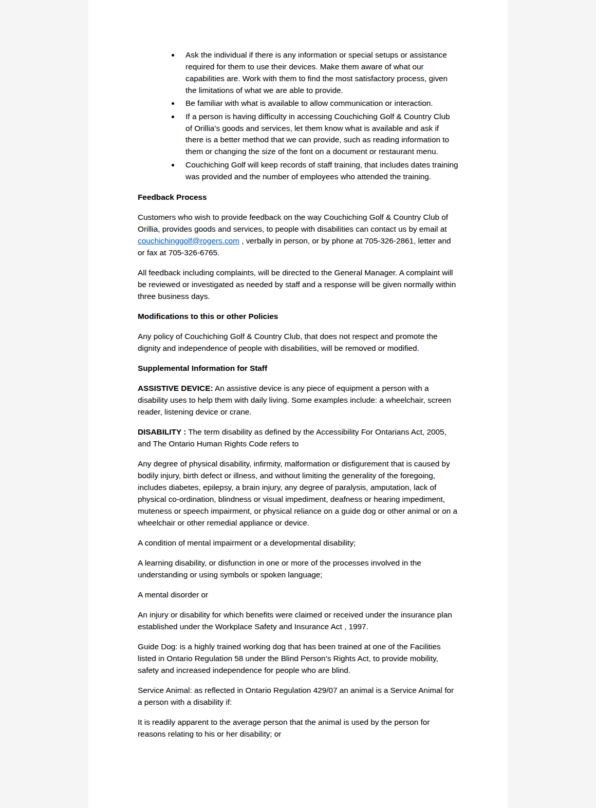Ask the individual if there is any information or special setups or assistance required for them to use their devices. Make them aware of what our capabilities are. Work with them to find the most satisfactory process, given the limitations of what we are able to provide.
Be familiar with what is available to allow communication or interaction.
If a person is having difficulty in accessing Couchiching Golf & Country Club of Orillia’s goods and services, let them know what is available and ask if there is a better method that we can provide, such as reading information to them or changing the size of the font on a document or restaurant menu.
Couchiching Golf will keep records of staff training, that includes dates training was provided and the number of employees who attended the training.
Feedback Process
Customers who wish to provide feedback on the way Couchiching Golf & Country Club of Orillia, provides goods and services, to people with disabilities can contact us by email at couchichinggolf@rogers.com , verbally in person, or by phone at 705-326-2861, letter and or fax at 705-326-6765.
All feedback including complaints, will be directed to the General Manager. A complaint will be reviewed or investigated as needed by staff and a response will be given normally within three business days.
Modifications to this or other Policies
Any policy of Couchiching Golf & Country Club, that does not respect and promote the dignity and independence of people with disabilities, will be removed or modified.
Supplemental Information for Staff
ASSISTIVE DEVICE: An assistive device is any piece of equipment a person with a disability uses to help them with daily living. Some examples include: a wheelchair, screen reader, listening device or crane.
DISABILITY : The term disability as defined by the Accessibility For Ontarians Act, 2005, and The Ontario Human Rights Code refers to
Any degree of physical disability, infirmity, malformation or disfigurement that is caused by bodily injury, birth defect or illness, and without limiting the generality of the foregoing, includes diabetes, epilepsy, a brain injury, any degree of paralysis, amputation, lack of physical co-ordination, blindness or visual impediment, deafness or hearing impediment, muteness or speech impairment, or physical reliance on a guide dog or other animal or on a wheelchair or other remedial appliance or device.
A condition of mental impairment or a developmental disability;
A learning disability, or disfunction in one or more of the processes involved in the understanding or using symbols or spoken language;
A mental disorder or
An injury or disability for which benefits were claimed or received under the insurance plan established under the Workplace Safety and Insurance Act , 1997.
Guide Dog: is a highly trained working dog that has been trained at one of the Facilities listed in Ontario Regulation 58 under the Blind Person’s Rights Act, to provide mobility, safety and increased independence for people who are blind.
Service Animal: as reflected in Ontario Regulation 429/07 an animal is a Service Animal for a person with a disability if:
It is readily apparent to the average person that the animal is used by the person for reasons relating to his or her disability; or